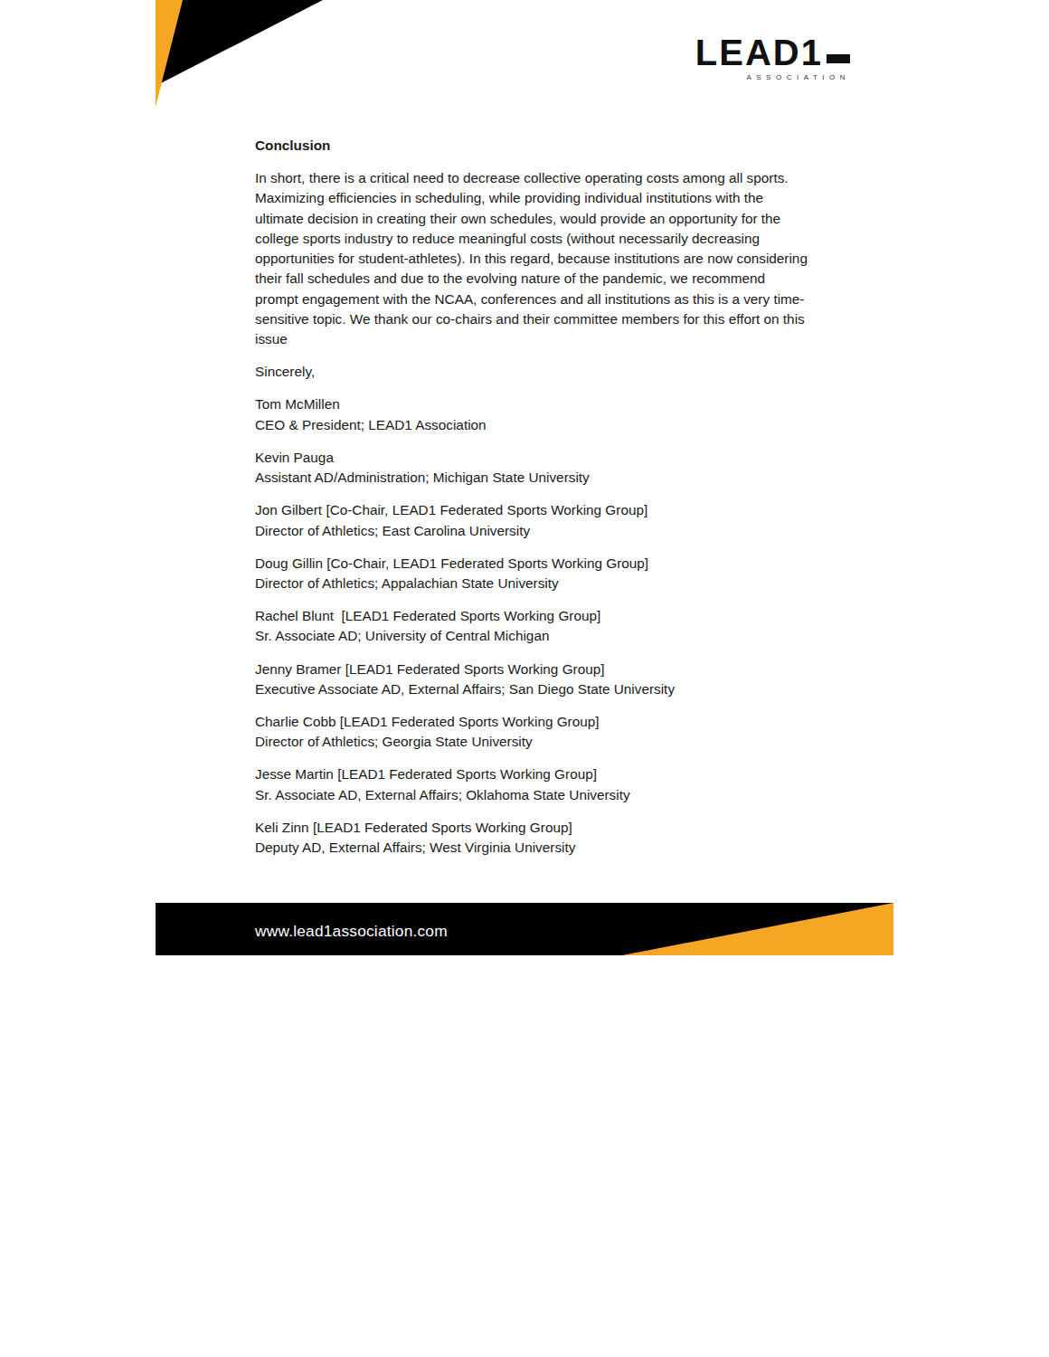LEAD1
Association
Conclusion
In short, there is a critical need to decrease collective operating costs among all sports. Maximizing efficiencies in scheduling, while providing individual institutions with the ultimate decision in creating their own schedules, would provide an opportunity for the college sports industry to reduce meaningful costs (without necessarily decreasing opportunities for student-athletes). In this regard, because institutions are now considering their fall schedules and due to the evolving nature of the pandemic, we recommend prompt engagement with the NCAA, conferences and all institutions as this is a very time-sensitive topic. We thank our co-chairs and their committee members for this effort on this issue
Sincerely,
Tom McMillen
CEO & President; LEAD1 Association
Kevin Pauga
Assistant AD/Administration; Michigan State University
Jon Gilbert [Co-Chair, LEAD1 Federated Sports Working Group]
Director of Athletics; East Carolina University
Doug Gillin [Co-Chair, LEAD1 Federated Sports Working Group]
Director of Athletics; Appalachian State University
Rachel Blunt [LEAD1 Federated Sports Working Group]
Sr. Associate AD; University of Central Michigan
Jenny Bramer [LEAD1 Federated Sports Working Group]
Executive Associate AD, External Affairs; San Diego State University
Charlie Cobb [LEAD1 Federated Sports Working Group]
Director of Athletics; Georgia State University
Jesse Martin [LEAD1 Federated Sports Working Group]
Sr. Associate AD, External Affairs; Oklahoma State University
Keli Zinn [LEAD1 Federated Sports Working Group]
Deputy AD, External Affairs; West Virginia University
www.lead1association.com